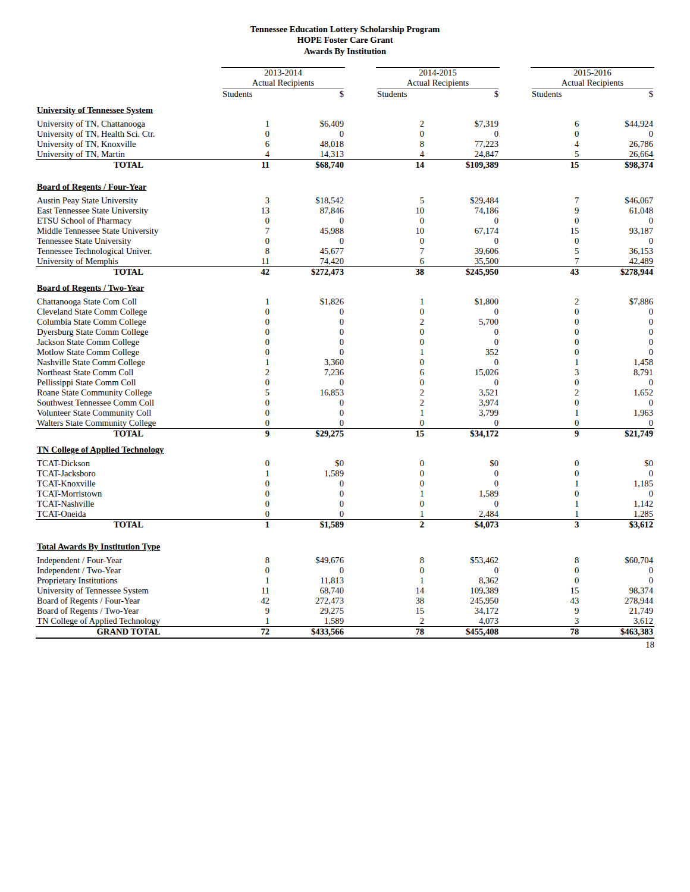Tennessee Education Lottery Scholarship Program
HOPE Foster Care Grant
Awards By Institution
| | 2013-2014 Actual Recipients | | 2014-2015 Actual Recipients | | 2015-2016 Actual Recipients |
| | Students | $ | | Students | $ | | Students | $ |
| University of Tennessee System | |
| University of TN, Chattanooga | 1 | $6,409 | | 2 | $7,319 | | 6 | $44,924 |
| University of TN, Health Sci. Ctr. | 0 | 0 | | 0 | 0 | | 0 | 0 |
| University of TN, Knoxville | 6 | 48,018 | | 8 | 77,223 | | 4 | 26,786 |
| University of TN, Martin | 4 | 14,313 | | 4 | 24,847 | | 5 | 26,664 |
| TOTAL | 11 | $68,740 | | 14 | $109,389 | | 15 | $98,374 |
| Board of Regents / Four-Year | |
| Austin Peay State University | 3 | $18,542 | | 5 | $29,484 | | 7 | $46,067 |
| East Tennessee State University | 13 | 87,846 | | 10 | 74,186 | | 9 | 61,048 |
| ETSU School of Pharmacy | 0 | 0 | | 0 | 0 | | 0 | 0 |
| Middle Tennessee State University | 7 | 45,988 | | 10 | 67,174 | | 15 | 93,187 |
| Tennessee State University | 0 | 0 | | 0 | 0 | | 0 | 0 |
| Tennessee Technological Univer. | 8 | 45,677 | | 7 | 39,606 | | 5 | 36,153 |
| University of Memphis | 11 | 74,420 | | 6 | 35,500 | | 7 | 42,489 |
| TOTAL | 42 | $272,473 | | 38 | $245,950 | | 43 | $278,944 |
| Board of Regents / Two-Year | |
| Chattanooga State Com Coll | 1 | $1,826 | | 1 | $1,800 | | 2 | $7,886 |
| Cleveland State Comm College | 0 | 0 | | 0 | 0 | | 0 | 0 |
| Columbia State Comm College | 0 | 0 | | 2 | 5,700 | | 0 | 0 |
| Dyersburg State Comm College | 0 | 0 | | 0 | 0 | | 0 | 0 |
| Jackson State Comm College | 0 | 0 | | 0 | 0 | | 0 | 0 |
| Motlow State Comm College | 0 | 0 | | 1 | 352 | | 0 | 0 |
| Nashville State Comm College | 1 | 3,360 | | 0 | 0 | | 1 | 1,458 |
| Northeast State Comm Coll | 2 | 7,236 | | 6 | 15,026 | | 3 | 8,791 |
| Pellissippi State Comm Coll | 0 | 0 | | 0 | 0 | | 0 | 0 |
| Roane State Community College | 5 | 16,853 | | 2 | 3,521 | | 2 | 1,652 |
| Southwest Tennessee Comm Coll | 0 | 0 | | 2 | 3,974 | | 0 | 0 |
| Volunteer State Community Coll | 0 | 0 | | 1 | 3,799 | | 1 | 1,963 |
| Walters State Community College | 0 | 0 | | 0 | 0 | | 0 | 0 |
| TOTAL | 9 | $29,275 | | 15 | $34,172 | | 9 | $21,749 |
| TN College of Applied Technology | |
| TCAT-Dickson | 0 | $0 | | 0 | $0 | | 0 | $0 |
| TCAT-Jacksboro | 1 | 1,589 | | 0 | 0 | | 0 | 0 |
| TCAT-Knoxville | 0 | 0 | | 0 | 0 | | 1 | 1,185 |
| TCAT-Morristown | 0 | 0 | | 1 | 1,589 | | 0 | 0 |
| TCAT-Nashville | 0 | 0 | | 0 | 0 | | 1 | 1,142 |
| TCAT-Oneida | 0 | 0 | | 1 | 2,484 | | 1 | 1,285 |
| TOTAL | 1 | $1,589 | | 2 | $4,073 | | 3 | $3,612 |
| Total Awards By Institution Type | |
| Independent / Four-Year | 8 | $49,676 | | 8 | $53,462 | | 8 | $60,704 |
| Independent / Two-Year | 0 | 0 | | 0 | 0 | | 0 | 0 |
| Proprietary Institutions | 1 | 11,813 | | 1 | 8,362 | | 0 | 0 |
| University of Tennessee System | 11 | 68,740 | | 14 | 109,389 | | 15 | 98,374 |
| Board of Regents / Four-Year | 42 | 272,473 | | 38 | 245,950 | | 43 | 278,944 |
| Board of Regents / Two-Year | 9 | 29,275 | | 15 | 34,172 | | 9 | 21,749 |
| TN College of Applied Technology | 1 | 1,589 | | 2 | 4,073 | | 3 | 3,612 |
| GRAND TOTAL | 72 | $433,566 | | 78 | $455,408 | | 78 | $463,383 |
18